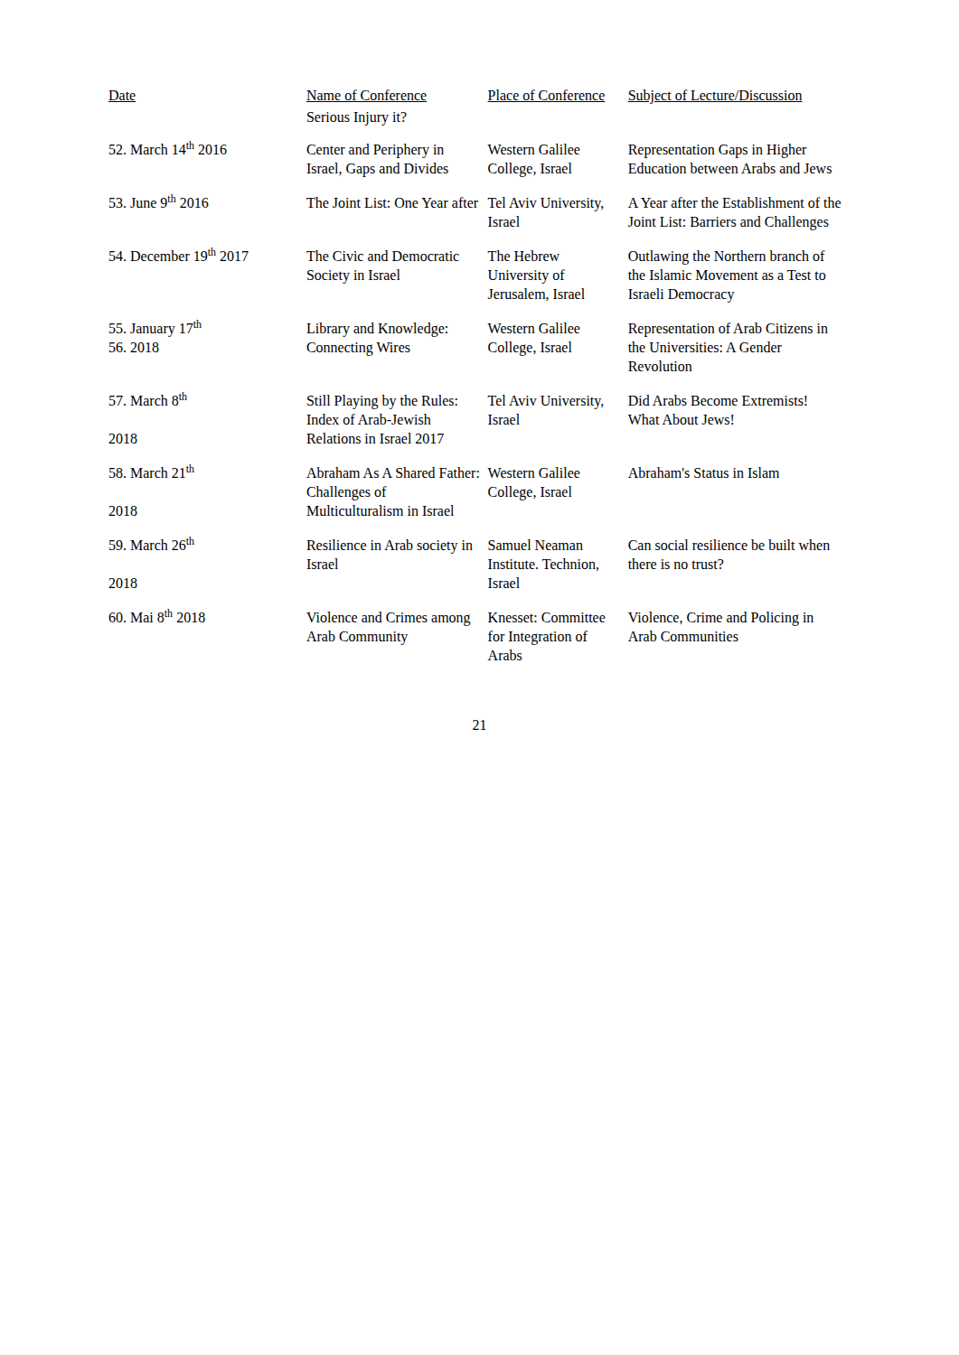| Date | Name of Conference | Place of Conference | Subject of Lecture/Discussion |
| --- | --- | --- | --- |
| | Serious Injury it? | | |
| 52. March 14 th 2016 | Center and Periphery in Israel, Gaps and Divides | Western Galilee College, Israel | Representation Gaps in Higher Education between Arabs and Jews |
| 53. June 9 th 2016 | The Joint List: One Year after | Tel Aviv University, Israel | A Year after the Establishment of the Joint List: Barriers and Challenges |
| 54. December 19 th 2017 | The Civic and Democratic Society in Israel | The Hebrew University of Jerusalem, Israel | Outlawing the Northern branch of the Islamic Movement as a Test to Israeli Democracy |
| 55. January 17 th 56. 2018 | Library and Knowledge: Connecting Wires | Western Galilee College, Israel | Representation of Arab Citizens in the Universities: A Gender Revolution |
| 57. March 8 th 2018 | Still Playing by the Rules: Index of Arab-Jewish Relations in Israel 2017 | Tel Aviv University, Israel | Did Arabs Become Extremists! What About Jews! |
| 58. March 21 th 2018 | Abraham As A Shared Father: Challenges of Multiculturalism in Israel | Western Galilee College, Israel | Abraham's Status in Islam |
| 59. March 26 th 2018 | Resilience in Arab society in Israel | Samuel Neaman Institute. Technion, Israel | Can social resilience be built when there is no trust? |
| 60. Mai 8 th 2018 | Violence and Crimes among Arab Community | Knesset: Committee for Integration of Arabs | Violence, Crime and Policing in Arab Communities |
21